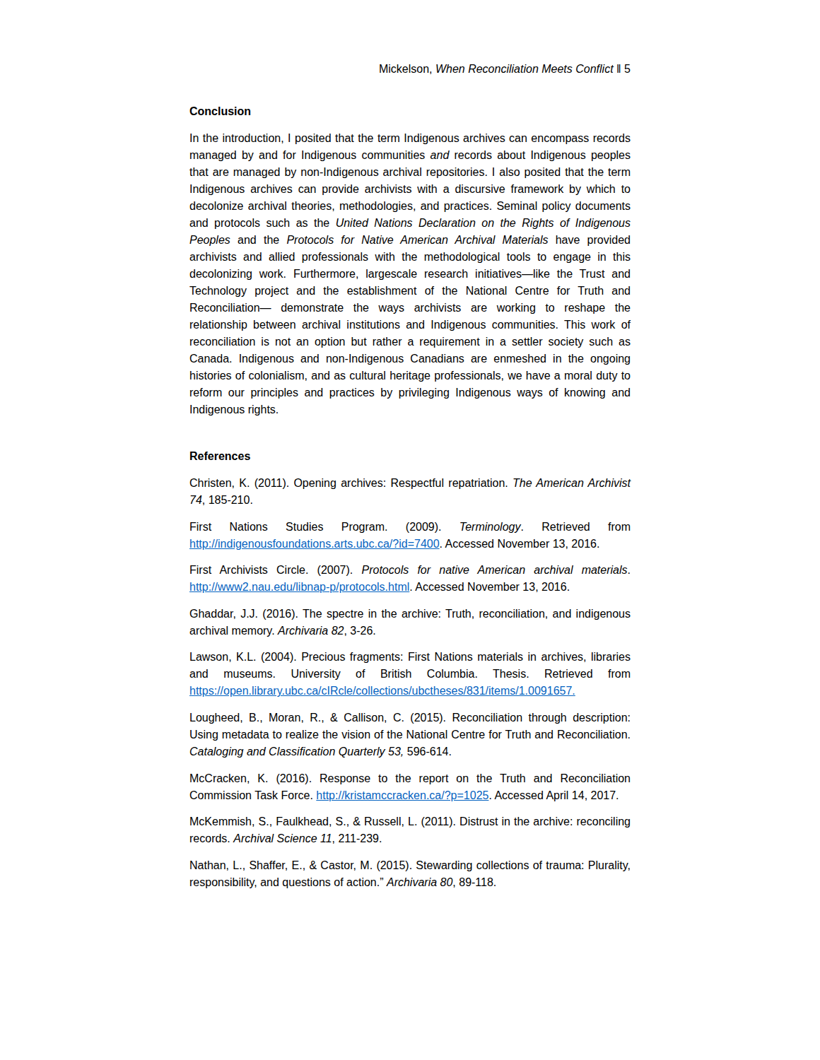Mickelson, When Reconciliation Meets Conflict ‖ 5
Conclusion
In the introduction, I posited that the term Indigenous archives can encompass records managed by and for Indigenous communities and records about Indigenous peoples that are managed by non-Indigenous archival repositories. I also posited that the term Indigenous archives can provide archivists with a discursive framework by which to decolonize archival theories, methodologies, and practices. Seminal policy documents and protocols such as the United Nations Declaration on the Rights of Indigenous Peoples and the Protocols for Native American Archival Materials have provided archivists and allied professionals with the methodological tools to engage in this decolonizing work. Furthermore, largescale research initiatives—like the Trust and Technology project and the establishment of the National Centre for Truth and Reconciliation— demonstrate the ways archivists are working to reshape the relationship between archival institutions and Indigenous communities. This work of reconciliation is not an option but rather a requirement in a settler society such as Canada. Indigenous and non-Indigenous Canadians are enmeshed in the ongoing histories of colonialism, and as cultural heritage professionals, we have a moral duty to reform our principles and practices by privileging Indigenous ways of knowing and Indigenous rights.
References
Christen, K. (2011). Opening archives: Respectful repatriation. The American Archivist 74, 185-210.
First Nations Studies Program. (2009). Terminology. Retrieved from http://indigenousfoundations.arts.ubc.ca/?id=7400. Accessed November 13, 2016.
First Archivists Circle. (2007). Protocols for native American archival materials. http://www2.nau.edu/libnap-p/protocols.html. Accessed November 13, 2016.
Ghaddar, J.J. (2016). The spectre in the archive: Truth, reconciliation, and indigenous archival memory. Archivaria 82, 3-26.
Lawson, K.L. (2004). Precious fragments: First Nations materials in archives, libraries and museums. University of British Columbia. Thesis. Retrieved from https://open.library.ubc.ca/cIRcle/collections/ubctheses/831/items/1.0091657.
Lougheed, B., Moran, R., & Callison, C. (2015). Reconciliation through description: Using metadata to realize the vision of the National Centre for Truth and Reconciliation. Cataloging and Classification Quarterly 53, 596-614.
McCracken, K. (2016). Response to the report on the Truth and Reconciliation Commission Task Force. http://kristamccracken.ca/?p=1025. Accessed April 14, 2017.
McKemmish, S., Faulkhead, S., & Russell, L. (2011). Distrust in the archive: reconciling records. Archival Science 11, 211-239.
Nathan, L., Shaffer, E., & Castor, M. (2015). Stewarding collections of trauma: Plurality, responsibility, and questions of action.” Archivaria 80, 89-118.